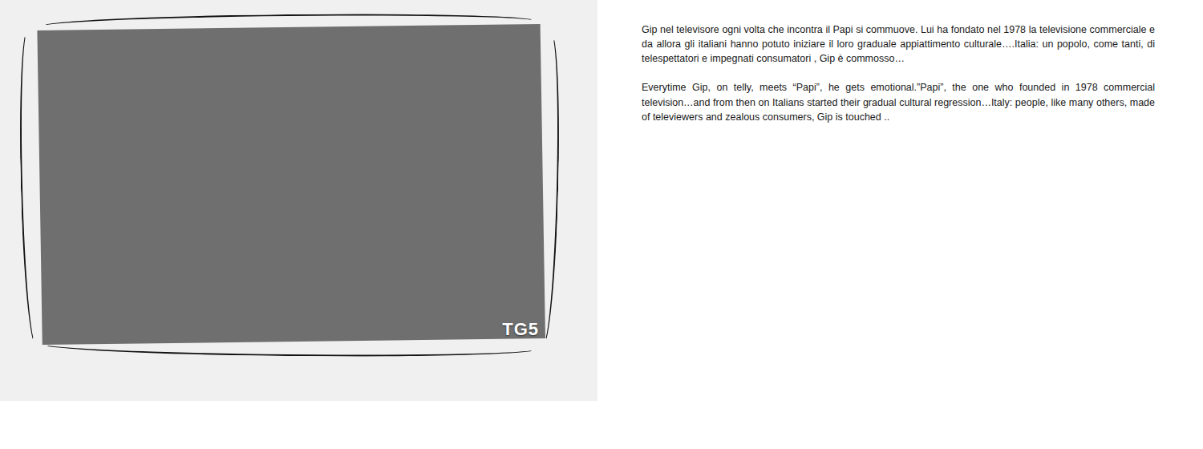TG5
Gip nel televisore ogni volta che incontra il Papi si commuove. Lui ha fondato nel 1978 la televisione commerciale e da allora gli italiani hanno potuto iniziare il loro graduale appiattimento culturale….Italia: un popolo, come tanti, di telespettatori e impegnati consumatori , Gip è commosso…
Everytime Gip, on telly, meets “Papi”, he gets emotional.”Papi”, the one who founded in 1978 commercial television…and from then on Italians started their gradual cultural regression…Italy: people, like many others, made of televiewers and zealous consumers, Gip is touched ..